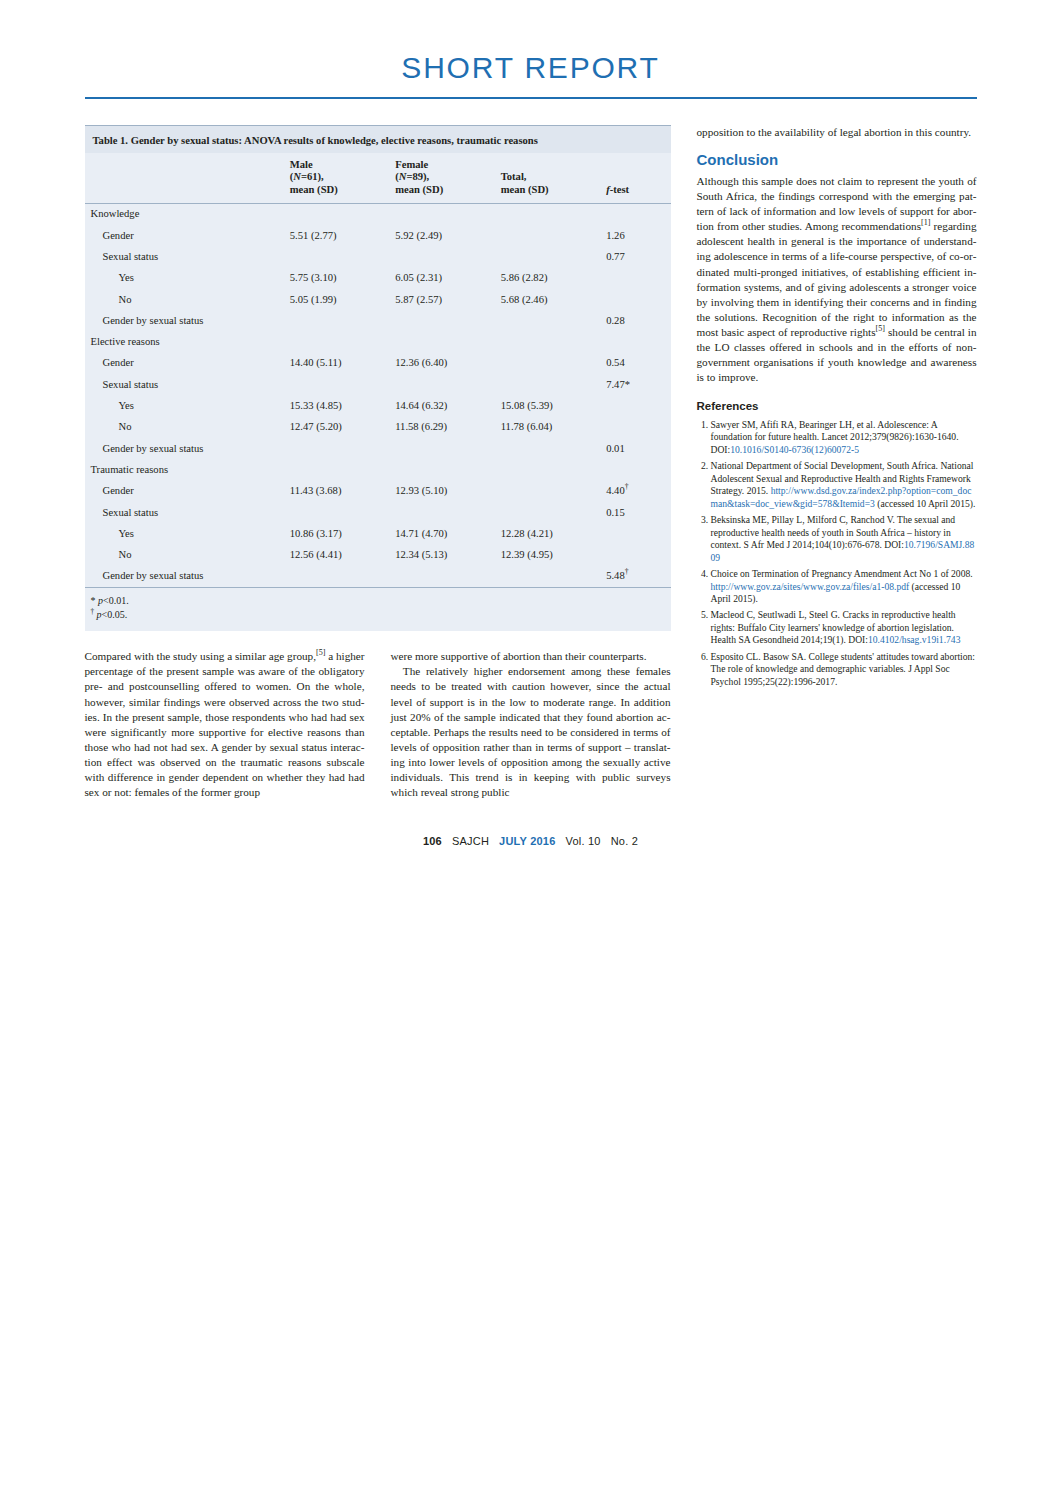SHORT REPORT
Table 1. Gender by sexual status: ANOVA results of knowledge, elective reasons, traumatic reasons
| | Male ( N =61), mean (SD) | Female ( N =89), mean (SD) | Total, mean (SD) | f -test |
| --- | --- | --- | --- | --- |
| Knowledge | | | | |
| Gender | 5.51 (2.77) | 5.92 (2.49) | | 1.26 |
| Sexual status | | | | 0.77 |
| Yes | 5.75 (3.10) | 6.05 (2.31) | 5.86 (2.82) | |
| No | 5.05 (1.99) | 5.87 (2.57) | 5.68 (2.46) | |
| Gender by sexual status | | | | 0.28 |
| Elective reasons | | | | |
| Gender | 14.40 (5.11) | 12.36 (6.40) | | 0.54 |
| Sexual status | | | | 7.47* |
| Yes | 15.33 (4.85) | 14.64 (6.32) | 15.08 (5.39) | |
| No | 12.47 (5.20) | 11.58 (6.29) | 11.78 (6.04) | |
| Gender by sexual status | | | | 0.01 |
| Traumatic reasons | | | | |
| Gender | 11.43 (3.68) | 12.93 (5.10) | | 4.40 † |
| Sexual status | | | | 0.15 |
| Yes | 10.86 (3.17) | 14.71 (4.70) | 12.28 (4.21) | |
| No | 12.56 (4.41) | 12.34 (5.13) | 12.39 (4.95) | |
| Gender by sexual status | | | | 5.48 † |
* p<0.01.
† p<0.05.
Compared with the study using a similar age group,[5] a higher percentage of the present sample was aware of the obligatory pre- and postcounselling offered to women. On the whole, however, similar findings were observed across the two studies. In the present sample, those respondents who had had sex were significantly more supportive for elective reasons than those who had not had sex. A gender by sexual status interaction effect was observed on the traumatic reasons subscale with difference in gender dependent on whether they had had sex or not: females of the former group
were more supportive of abortion than their counterparts.
The relatively higher endorsement among these females needs to be treated with caution however, since the actual level of support is in the low to moderate range. In addition just 20% of the sample indicated that they found abortion acceptable. Perhaps the results need to be considered in terms of levels of opposition rather than in terms of support – translating into lower levels of opposition among the sexually active individuals. This trend is in keeping with public surveys which reveal strong public
opposition to the availability of legal abortion in this country.
Conclusion
Although this sample does not claim to represent the youth of South Africa, the findings correspond with the emerging pattern of lack of information and low levels of support for abortion from other studies. Among recommendations[1] regarding adolescent health in general is the importance of understanding adolescence in terms of a life-course perspective, of co-ordinated multi-pronged initiatives, of establishing efficient information systems, and of giving adolescents a stronger voice by involving them in identifying their concerns and in finding the solutions. Recognition of the right to information as the most basic aspect of reproductive rights[5] should be central in the LO classes offered in schools and in the efforts of non-government organisations if youth knowledge and awareness is to improve.
References
Sawyer SM, Afifi RA, Bearinger LH, et al. Adolescence: A foundation for future health. Lancet 2012;379(9826):1630-1640. DOI:10.1016/S0140-6736(12)60072-5
National Department of Social Development, South Africa. National Adolescent Sexual and Reproductive Health and Rights Framework Strategy. 2015. http://www.dsd.gov.za/index2.php?option=com_docman&task=doc_view&gid=578&Itemid=3 (accessed 10 April 2015).
Beksinska ME, Pillay L, Milford C, Ranchod V. The sexual and reproductive health needs of youth in South Africa – history in context. S Afr Med J 2014;104(10):676-678. DOI:10.7196/SAMJ.8809
Choice on Termination of Pregnancy Amendment Act No 1 of 2008. http://www.gov.za/sites/www.gov.za/files/a1-08.pdf (accessed 10 April 2015).
Macleod C, Seutlwadi L, Steel G. Cracks in reproductive health rights: Buffalo City learners' knowledge of abortion legislation. Health SA Gesondheid 2014;19(1). DOI:10.4102/hsag.v19i1.743
Esposito CL. Basow SA. College students' attitudes toward abortion: The role of knowledge and demographic variables. J Appl Soc Psychol 1995;25(22):1996-2017.
106 SAJCH JULY 2016 Vol. 10 No. 2